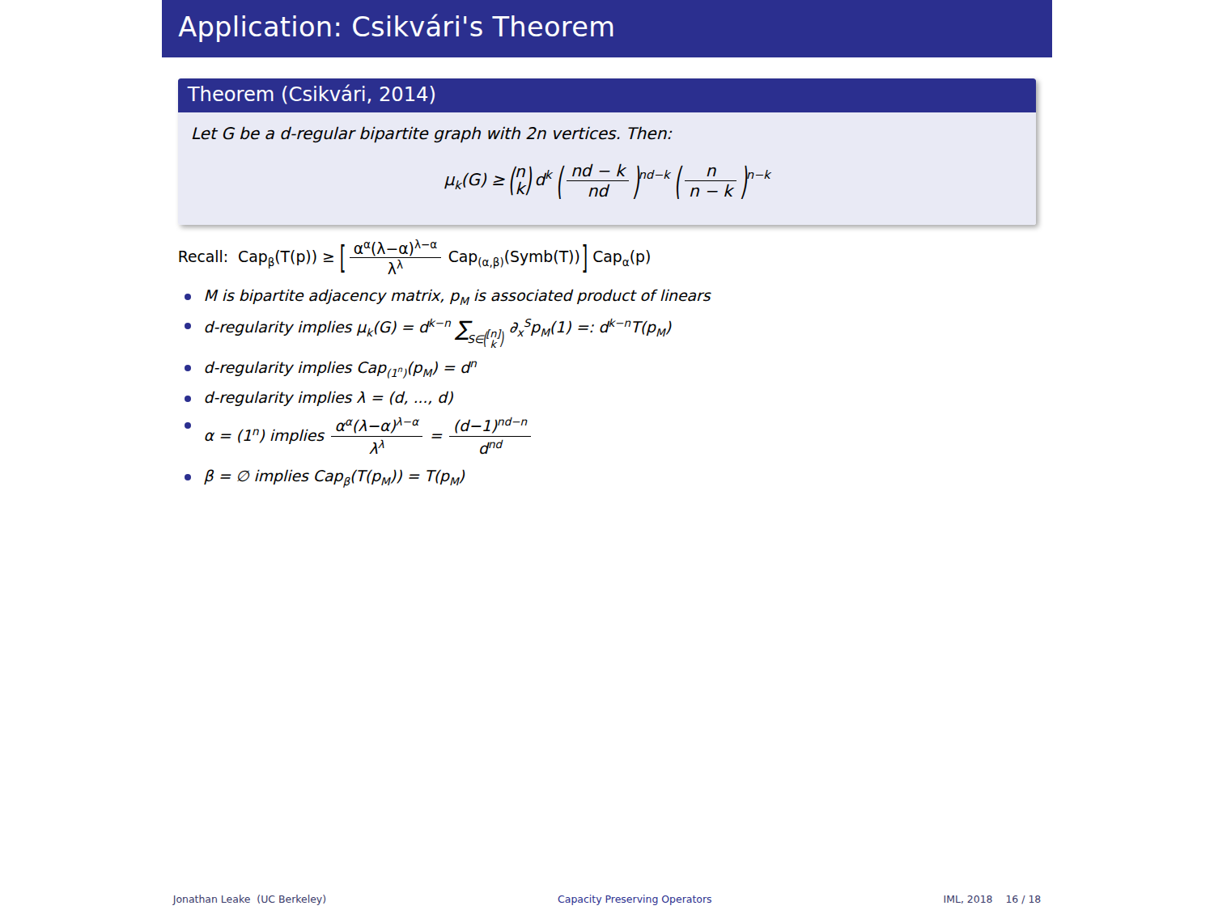Application: Csikvári's Theorem
Theorem (Csikvári, 2014)
Let G be a d-regular bipartite graph with 2n vertices. Then:
μk(G) ≥ nk dk nd − k nd nd−k nn − k n−k
Recall: Capβ(T(p)) ≥ αα(λ−α)λ−α λλ Cap(α,β)(Symb(T)) Capα(p)
M is bipartite adjacency matrix, pM is associated product of linears
d-regularity implies μk(G) = dk−n ∑S∈[n] k ∂xSpM(1) =: dk−nT(pM)
d-regularity implies Cap(1n)(pM) = dn
d-regularity implies λ = (d, ..., d)
α = (1n) implies αα(λ−α)λ−α λλ = (d−1)nd−n dnd
β = ∅ implies Capβ(T(pM)) = T(pM)
Jonathan Leake (UC Berkeley) Capacity Preserving Operators IML, 2018 16 / 18